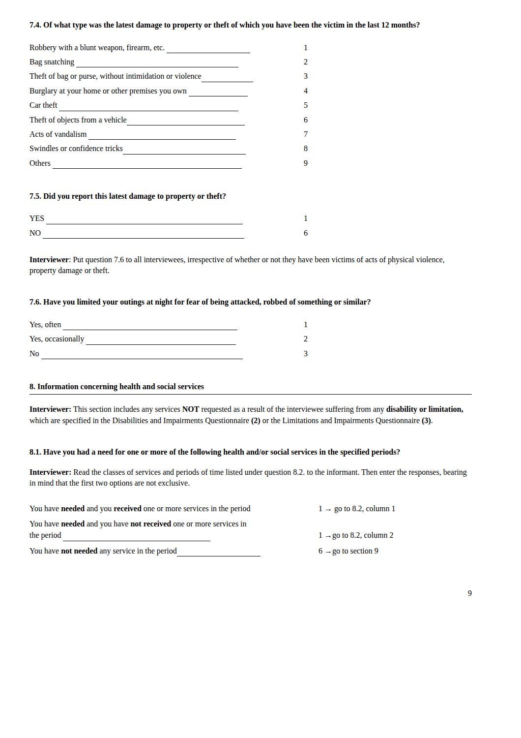7.4. Of what type was the latest damage to property or theft of which you have been the victim in the last 12 months?
| Robbery with a blunt weapon, firearm, etc. | 1 |
| Bag snatching | 2 |
| Theft of bag or purse, without intimidation or violence | 3 |
| Burglary at your home or other premises you own | 4 |
| Car theft | 5 |
| Theft of objects from a vehicle | 6 |
| Acts of vandalism | 7 |
| Swindles or confidence tricks | 8 |
| Others | 9 |
7.5. Did you report this latest damage to property or theft?
| YES | 1 |
| NO | 6 |
Interviewer: Put question 7.6 to all interviewees, irrespective of whether or not they have been victims of acts of physical violence, property damage or theft.
7.6. Have you limited your outings at night for fear of being attacked, robbed of something or similar?
| Yes, often | 1 |
| Yes, occasionally | 2 |
| No | 3 |
8. Information concerning health and social services
Interviewer: This section includes any services NOT requested as a result of the interviewee suffering from any disability or limitation, which are specified in the Disabilities and Impairments Questionnaire (2) or the Limitations and Impairments Questionnaire (3).
8.1. Have you had a need for one or more of the following health and/or social services in the specified periods?
Interviewer: Read the classes of services and periods of time listed under question 8.2. to the informant. Then enter the responses, bearing in mind that the first two options are not exclusive.
| You have needed and you received one or more services in the period | 1 → go to 8.2, column 1 |
| You have needed and you have not received one or more services in the period | 1 →go to 8.2, column 2 |
| You have not needed any service in the period | 6 →go to section 9 |
9